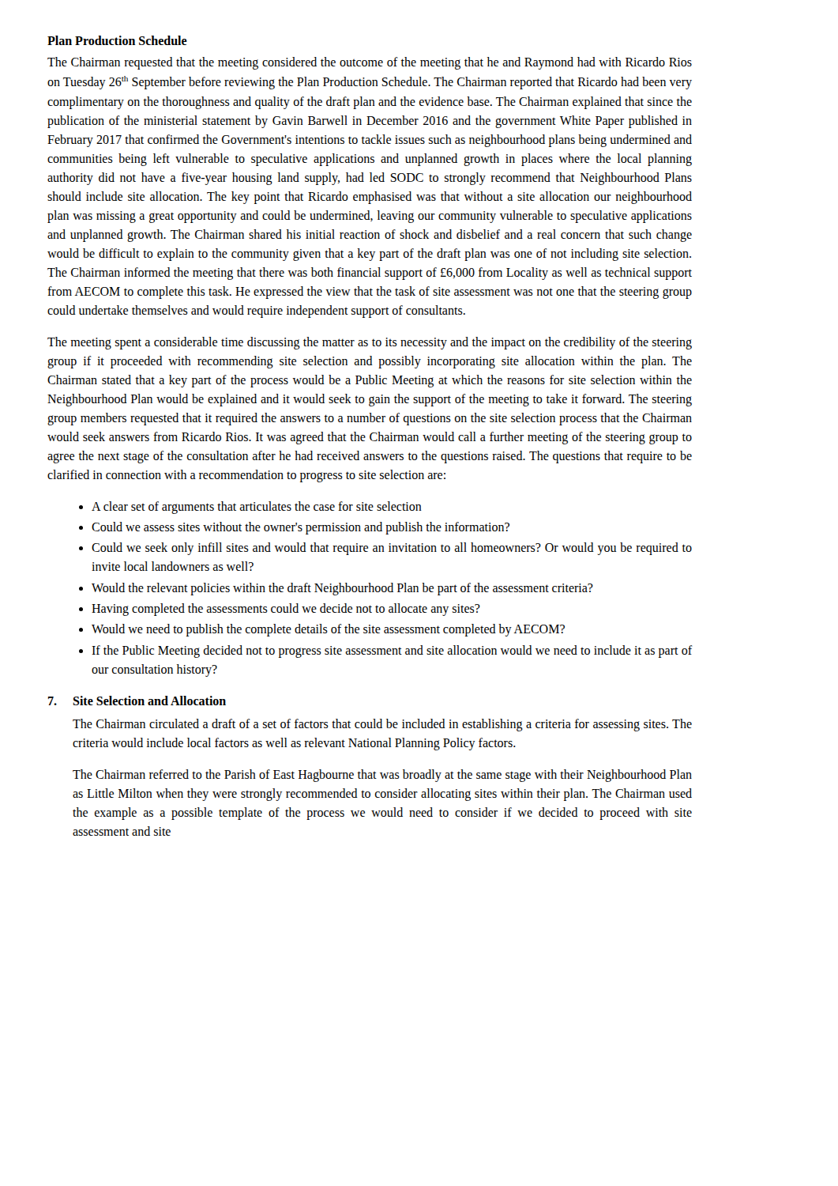Plan Production Schedule
The Chairman requested that the meeting considered the outcome of the meeting that he and Raymond had with Ricardo Rios on Tuesday 26th September before reviewing the Plan Production Schedule. The Chairman reported that Ricardo had been very complimentary on the thoroughness and quality of the draft plan and the evidence base. The Chairman explained that since the publication of the ministerial statement by Gavin Barwell in December 2016 and the government White Paper published in February 2017 that confirmed the Government's intentions to tackle issues such as neighbourhood plans being undermined and communities being left vulnerable to speculative applications and unplanned growth in places where the local planning authority did not have a five-year housing land supply, had led SODC to strongly recommend that Neighbourhood Plans should include site allocation. The key point that Ricardo emphasised was that without a site allocation our neighbourhood plan was missing a great opportunity and could be undermined, leaving our community vulnerable to speculative applications and unplanned growth. The Chairman shared his initial reaction of shock and disbelief and a real concern that such change would be difficult to explain to the community given that a key part of the draft plan was one of not including site selection. The Chairman informed the meeting that there was both financial support of £6,000 from Locality as well as technical support from AECOM to complete this task. He expressed the view that the task of site assessment was not one that the steering group could undertake themselves and would require independent support of consultants.
The meeting spent a considerable time discussing the matter as to its necessity and the impact on the credibility of the steering group if it proceeded with recommending site selection and possibly incorporating site allocation within the plan. The Chairman stated that a key part of the process would be a Public Meeting at which the reasons for site selection within the Neighbourhood Plan would be explained and it would seek to gain the support of the meeting to take it forward. The steering group members requested that it required the answers to a number of questions on the site selection process that the Chairman would seek answers from Ricardo Rios. It was agreed that the Chairman would call a further meeting of the steering group to agree the next stage of the consultation after he had received answers to the questions raised. The questions that require to be clarified in connection with a recommendation to progress to site selection are:
A clear set of arguments that articulates the case for site selection
Could we assess sites without the owner's permission and publish the information?
Could we seek only infill sites and would that require an invitation to all homeowners? Or would you be required to invite local landowners as well?
Would the relevant policies within the draft Neighbourhood Plan be part of the assessment criteria?
Having completed the assessments could we decide not to allocate any sites?
Would we need to publish the complete details of the site assessment completed by AECOM?
If the Public Meeting decided not to progress site assessment and site allocation would we need to include it as part of our consultation history?
7.
Site Selection and Allocation
The Chairman circulated a draft of a set of factors that could be included in establishing a criteria for assessing sites. The criteria would include local factors as well as relevant National Planning Policy factors.
The Chairman referred to the Parish of East Hagbourne that was broadly at the same stage with their Neighbourhood Plan as Little Milton when they were strongly recommended to consider allocating sites within their plan. The Chairman used the example as a possible template of the process we would need to consider if we decided to proceed with site assessment and site